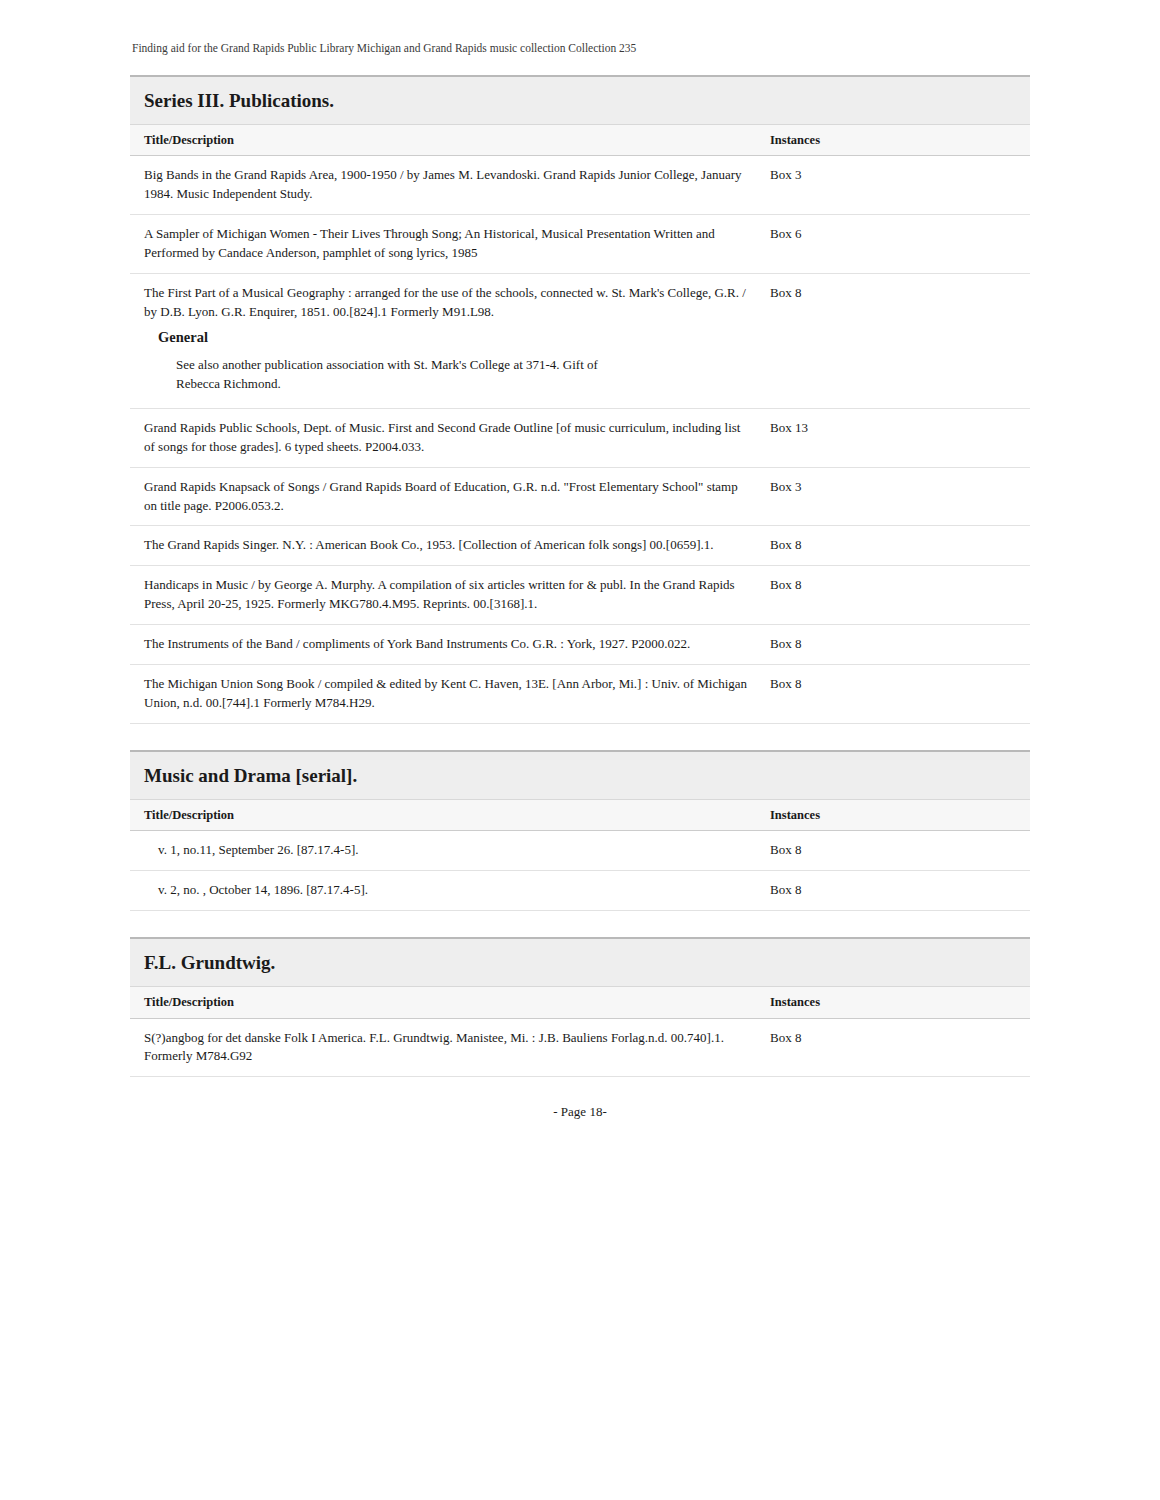Finding aid for the Grand Rapids Public Library Michigan and Grand Rapids music collection Collection 235
Series III. Publications.
| Title/Description | Instances |
| --- | --- |
| Big Bands in the Grand Rapids Area, 1900-1950 / by James M. Levandoski. Grand Rapids Junior College, January 1984. Music Independent Study. | Box 3 |
| A Sampler of Michigan Women - Their Lives Through Song; An Historical, Musical Presentation Written and Performed by Candace Anderson, pamphlet of song lyrics, 1985 | Box 6 |
| The First Part of a Musical Geography : arranged for the use of the schools, connected w. St. Mark's College, G.R. / by D.B. Lyon. G.R. Enquirer, 1851. 00.[824].1 Formerly M91.L98. | Box 8 |
General
See also another publication association with St. Mark's College at 371-4. Gift of Rebecca Richmond.
| Grand Rapids Public Schools, Dept. of Music. First and Second Grade Outline [of music curriculum, including list of songs for those grades]. 6 typed sheets. P2004.033. | Box 13 |
| Grand Rapids Knapsack of Songs / Grand Rapids Board of Education, G.R. n.d. "Frost Elementary School" stamp on title page. P2006.053.2. | Box 3 |
| The Grand Rapids Singer. N.Y. : American Book Co., 1953. [Collection of American folk songs] 00.[0659].1. | Box 8 |
| Handicaps in Music / by George A. Murphy. A compilation of six articles written for & publ. In the Grand Rapids Press, April 20-25, 1925. Formerly MKG780.4.M95. Reprints. 00.[3168].1. | Box 8 |
| The Instruments of the Band / compliments of York Band Instruments Co. G.R. : York, 1927. P2000.022. | Box 8 |
| The Michigan Union Song Book / compiled & edited by Kent C. Haven, 13E. [Ann Arbor, Mi.] : Univ. of Michigan Union, n.d. 00.[744].1 Formerly M784.H29. | Box 8 |
Music and Drama [serial].
| Title/Description | Instances |
| --- | --- |
| v. 1, no.11, September 26. [87.17.4-5]. | Box 8 |
| v. 2, no. , October 14, 1896. [87.17.4-5]. | Box 8 |
F.L. Grundtwig.
| Title/Description | Instances |
| --- | --- |
| S(?)angbog for det danske Folk I America. F.L. Grundtwig. Manistee, Mi. : J.B. Bauliens Forlag.n.d. 00.740].1. Formerly M784.G92 | Box 8 |
- Page 18-